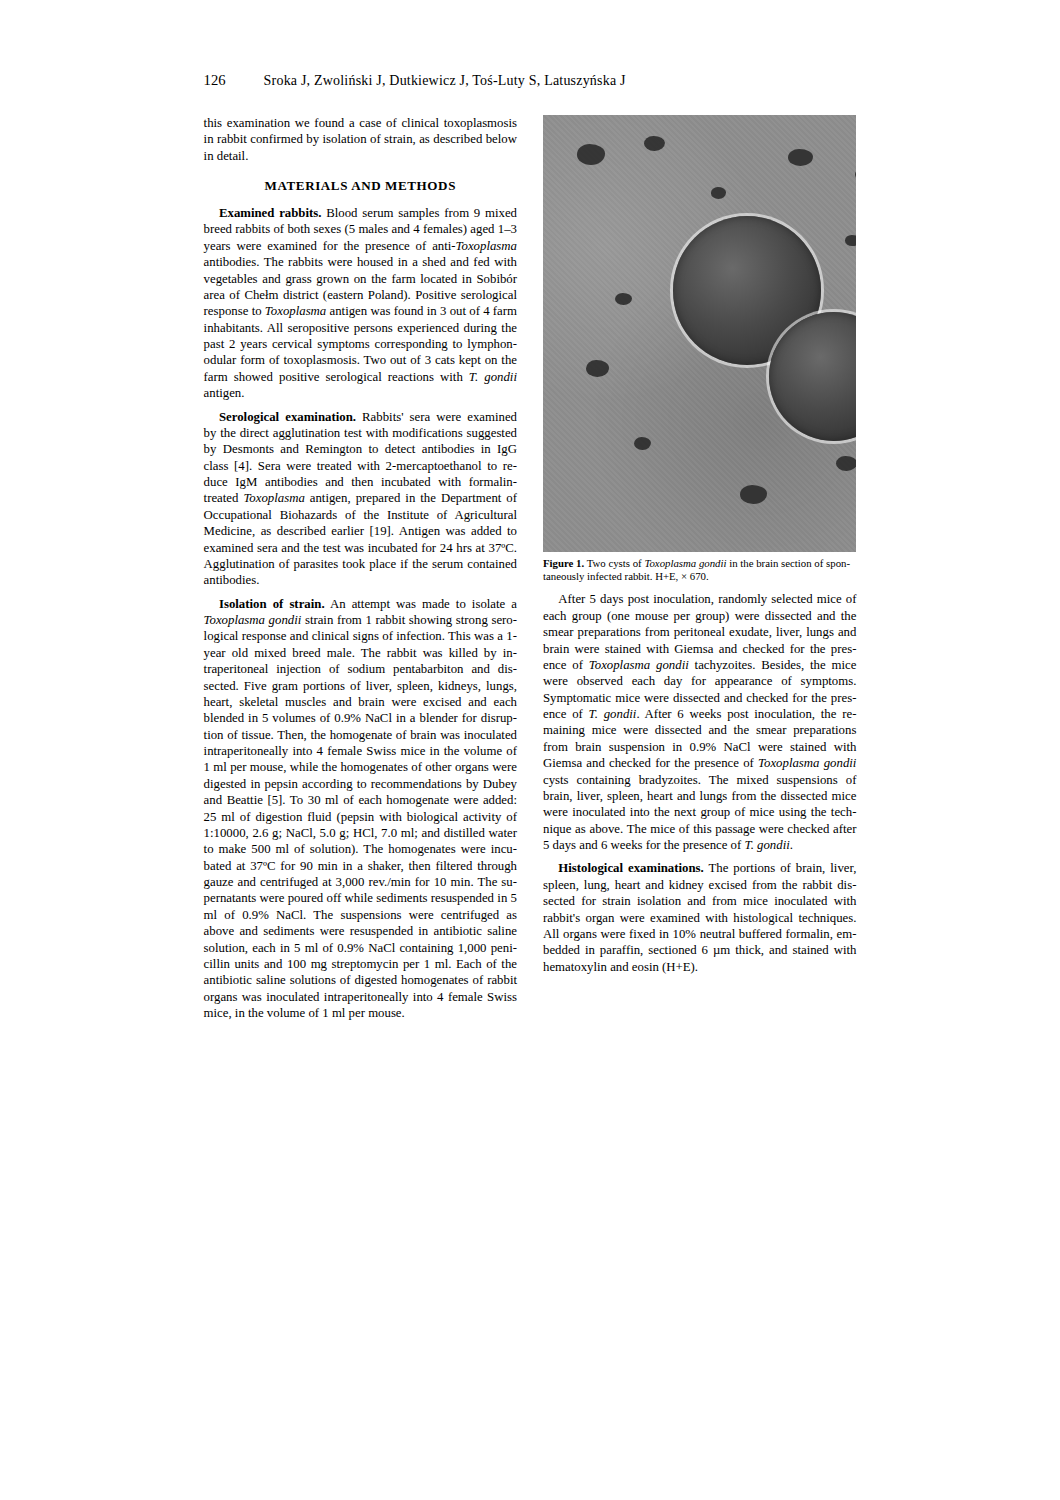126 Sroka J, Zwoliński J, Dutkiewicz J, Toś-Luty S, Latuszyńska J
this examination we found a case of clinical toxoplasmosis in rabbit confirmed by isolation of strain, as described below in detail.
Materials and Methods
Examined rabbits. Blood serum samples from 9 mixed breed rabbits of both sexes (5 males and 4 females) aged 1–3 years were examined for the presence of anti-Toxoplasma antibodies. The rabbits were housed in a shed and fed with vegetables and grass grown on the farm located in Sobibór area of Chełm district (eastern Poland). Positive serological response to Toxoplasma antigen was found in 3 out of 4 farm inhabitants. All seropositive persons experienced during the past 2 years cervical symptoms corresponding to lymphonodular form of toxoplasmosis. Two out of 3 cats kept on the farm showed positive serological reactions with T. gondii antigen.
Serological examination. Rabbits' sera were examined by the direct agglutination test with modifications suggested by Desmonts and Remington to detect antibodies in IgG class [4]. Sera were treated with 2-mercaptoethanol to reduce IgM antibodies and then incubated with formalin-treated Toxoplasma antigen, prepared in the Department of Occupational Biohazards of the Institute of Agricultural Medicine, as described earlier [19]. Antigen was added to examined sera and the test was incubated for 24 hrs at 37ºC. Agglutination of parasites took place if the serum contained antibodies.
Isolation of strain. An attempt was made to isolate a Toxoplasma gondii strain from 1 rabbit showing strong serological response and clinical signs of infection. This was a 1-year old mixed breed male. The rabbit was killed by intraperitoneal injection of sodium pentabarbiton and dissected. Five gram portions of liver, spleen, kidneys, lungs, heart, skeletal muscles and brain were excised and each blended in 5 volumes of 0.9% NaCl in a blender for disruption of tissue. Then, the homogenate of brain was inoculated intraperitoneally into 4 female Swiss mice in the volume of 1 ml per mouse, while the homogenates of other organs were digested in pepsin according to recommendations by Dubey and Beattie [5]. To 30 ml of each homogenate were added: 25 ml of digestion fluid (pepsin with biological activity of 1:10000, 2.6 g; NaCl, 5.0 g; HCl, 7.0 ml; and distilled water to make 500 ml of solution). The homogenates were incubated at 37ºC for 90 min in a shaker, then filtered through gauze and centrifuged at 3,000 rev./min for 10 min. The supernatants were poured off while sediments resuspended in 5 ml of 0.9% NaCl. The suspensions were centrifuged as above and sediments were resuspended in antibiotic saline solution, each in 5 ml of 0.9% NaCl containing 1,000 penicillin units and 100 mg streptomycin per 1 ml. Each of the antibiotic saline solutions of digested homogenates of rabbit organs was inoculated intraperitoneally into 4 female Swiss mice, in the volume of 1 ml per mouse.
Figure 1. Two cysts of Toxoplasma gondii in the brain section of spontaneously infected rabbit. H+E, × 670.
After 5 days post inoculation, randomly selected mice of each group (one mouse per group) were dissected and the smear preparations from peritoneal exudate, liver, lungs and brain were stained with Giemsa and checked for the presence of Toxoplasma gondii tachyzoites. Besides, the mice were observed each day for appearance of symptoms. Symptomatic mice were dissected and checked for the presence of T. gondii. After 6 weeks post inoculation, the remaining mice were dissected and the smear preparations from brain suspension in 0.9% NaCl were stained with Giemsa and checked for the presence of Toxoplasma gondii cysts containing bradyzoites. The mixed suspensions of brain, liver, spleen, heart and lungs from the dissected mice were inoculated into the next group of mice using the technique as above. The mice of this passage were checked after 5 days and 6 weeks for the presence of T. gondii.
Histological examinations. The portions of brain, liver, spleen, lung, heart and kidney excised from the rabbit dissected for strain isolation and from mice inoculated with rabbit's organ were examined with histological techniques. All organs were fixed in 10% neutral buffered formalin, embedded in paraffin, sectioned 6 µm thick, and stained with hematoxylin and eosin (H+E).